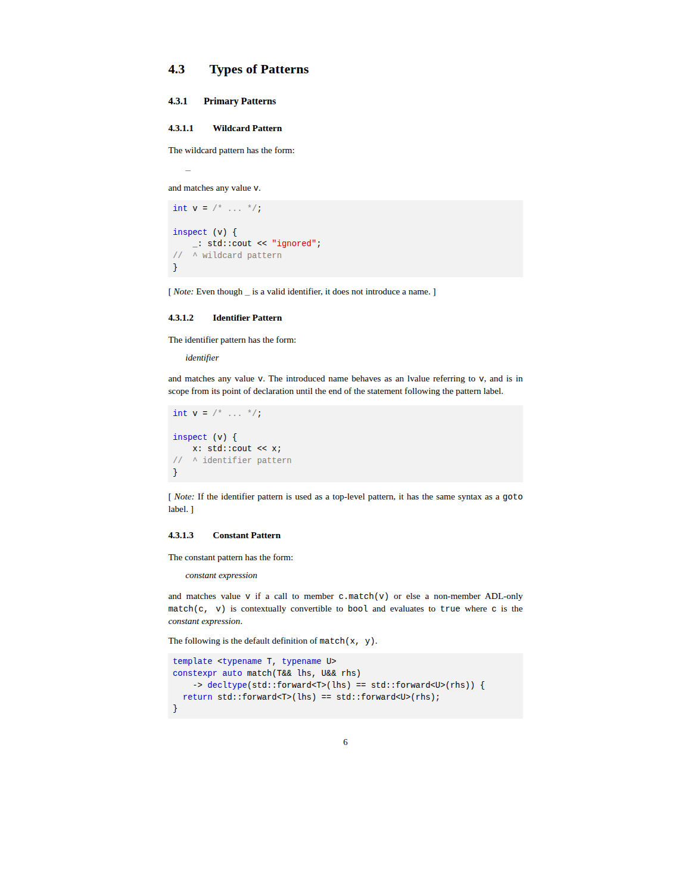4.3 Types of Patterns
4.3.1 Primary Patterns
4.3.1.1 Wildcard Pattern
The wildcard pattern has the form:
_
and matches any value v.
int v = /* ... */;

inspect (v) {
    _: std::cout << "ignored";
//  ^ wildcard pattern
}
[ Note: Even though _ is a valid identifier, it does not introduce a name. ]
4.3.1.2 Identifier Pattern
The identifier pattern has the form:
identifier
and matches any value v. The introduced name behaves as an lvalue referring to v, and is in scope from its point of declaration until the end of the statement following the pattern label.
int v = /* ... */;

inspect (v) {
    x: std::cout << x;
//  ^ identifier pattern
}
[ Note: If the identifier pattern is used as a top-level pattern, it has the same syntax as a goto label. ]
4.3.1.3 Constant Pattern
The constant pattern has the form:
constant expression
and matches value v if a call to member c.match(v) or else a non-member ADL-only match(c, v) is contextually convertible to bool and evaluates to true where c is the constant expression.
The following is the default definition of match(x, y).
template <typename T, typename U>
constexpr auto match(T&& lhs, U&& rhs)
    -> decltype(std::forward<T>(lhs) == std::forward<U>(rhs)) {
  return std::forward<T>(lhs) == std::forward<U>(rhs);
}
6